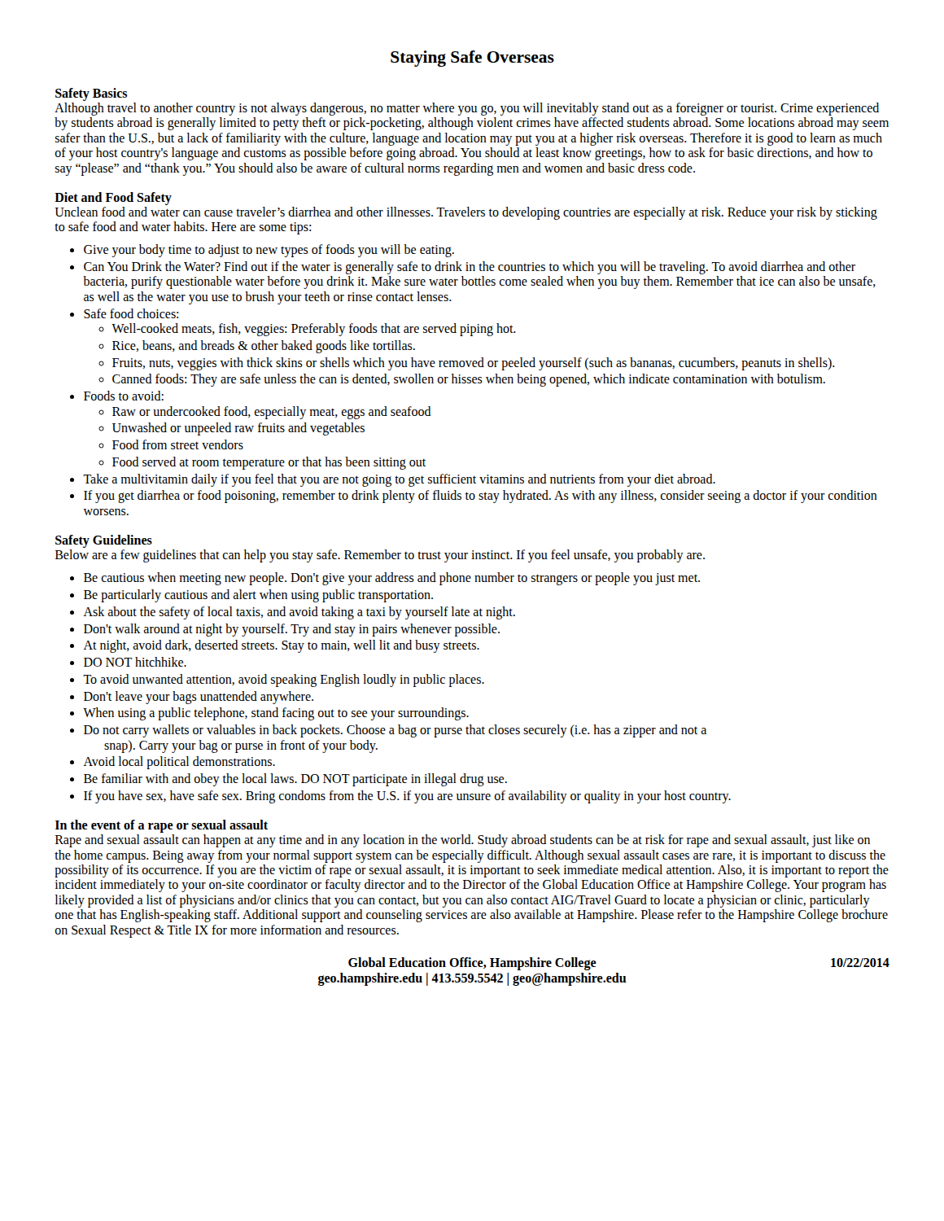Staying Safe Overseas
Safety Basics
Although travel to another country is not always dangerous, no matter where you go, you will inevitably stand out as a foreigner or tourist. Crime experienced by students abroad is generally limited to petty theft or pick-pocketing, although violent crimes have affected students abroad. Some locations abroad may seem safer than the U.S., but a lack of familiarity with the culture, language and location may put you at a higher risk overseas. Therefore it is good to learn as much of your host country's language and customs as possible before going abroad. You should at least know greetings, how to ask for basic directions, and how to say “please” and “thank you.” You should also be aware of cultural norms regarding men and women and basic dress code.
Diet and Food Safety
Unclean food and water can cause traveler’s diarrhea and other illnesses. Travelers to developing countries are especially at risk. Reduce your risk by sticking to safe food and water habits. Here are some tips:
Give your body time to adjust to new types of foods you will be eating.
Can You Drink the Water? Find out if the water is generally safe to drink in the countries to which you will be traveling. To avoid diarrhea and other bacteria, purify questionable water before you drink it. Make sure water bottles come sealed when you buy them. Remember that ice can also be unsafe, as well as the water you use to brush your teeth or rinse contact lenses.
Safe food choices:
Well-cooked meats, fish, veggies: Preferably foods that are served piping hot.
Rice, beans, and breads & other baked goods like tortillas.
Fruits, nuts, veggies with thick skins or shells which you have removed or peeled yourself (such as bananas, cucumbers, peanuts in shells).
Canned foods: They are safe unless the can is dented, swollen or hisses when being opened, which indicate contamination with botulism.
Foods to avoid:
Raw or undercooked food, especially meat, eggs and seafood
Unwashed or unpeeled raw fruits and vegetables
Food from street vendors
Food served at room temperature or that has been sitting out
Take a multivitamin daily if you feel that you are not going to get sufficient vitamins and nutrients from your diet abroad.
If you get diarrhea or food poisoning, remember to drink plenty of fluids to stay hydrated. As with any illness, consider seeing a doctor if your condition worsens.
Safety Guidelines
Below are a few guidelines that can help you stay safe. Remember to trust your instinct. If you feel unsafe, you probably are.
Be cautious when meeting new people. Don't give your address and phone number to strangers or people you just met.
Be particularly cautious and alert when using public transportation.
Ask about the safety of local taxis, and avoid taking a taxi by yourself late at night.
Don't walk around at night by yourself. Try and stay in pairs whenever possible.
At night, avoid dark, deserted streets. Stay to main, well lit and busy streets.
DO NOT hitchhike.
To avoid unwanted attention, avoid speaking English loudly in public places.
Don't leave your bags unattended anywhere.
When using a public telephone, stand facing out to see your surroundings.
Do not carry wallets or valuables in back pockets. Choose a bag or purse that closes securely (i.e. has a zipper and not a snap). Carry your bag or purse in front of your body.
Avoid local political demonstrations.
Be familiar with and obey the local laws. DO NOT participate in illegal drug use.
If you have sex, have safe sex. Bring condoms from the U.S. if you are unsure of availability or quality in your host country.
In the event of a rape or sexual assault
Rape and sexual assault can happen at any time and in any location in the world. Study abroad students can be at risk for rape and sexual assault, just like on the home campus. Being away from your normal support system can be especially difficult. Although sexual assault cases are rare, it is important to discuss the possibility of its occurrence. If you are the victim of rape or sexual assault, it is important to seek immediate medical attention. Also, it is important to report the incident immediately to your on-site coordinator or faculty director and to the Director of the Global Education Office at Hampshire College. Your program has likely provided a list of physicians and/or clinics that you can contact, but you can also contact AIG/Travel Guard to locate a physician or clinic, particularly one that has English-speaking staff. Additional support and counseling services are also available at Hampshire. Please refer to the Hampshire College brochure on Sexual Respect & Title IX for more information and resources.
10/22/2014 Global Education Office, Hampshire College geo.hampshire.edu | 413.559.5542 | geo@hampshire.edu